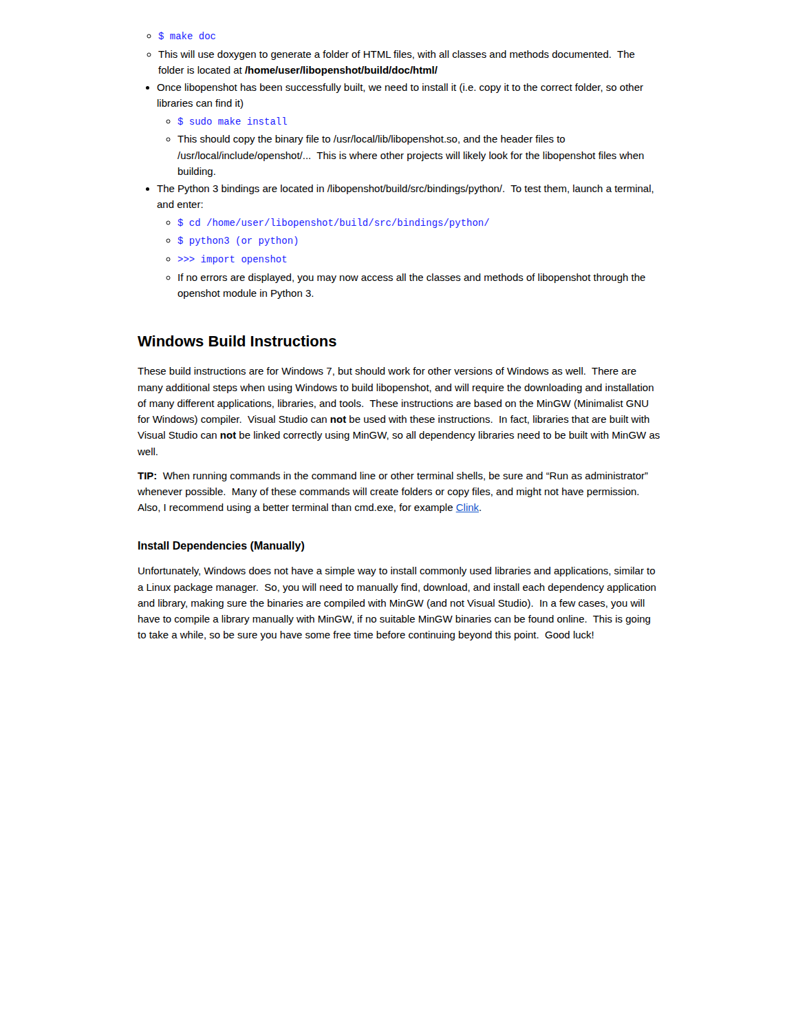$ make doc
This will use doxygen to generate a folder of HTML files, with all classes and methods documented. The folder is located at /home/user/libopenshot/build/doc/html/
Once libopenshot has been successfully built, we need to install it (i.e. copy it to the correct folder, so other libraries can find it)
$ sudo make install
This should copy the binary file to /usr/local/lib/libopenshot.so, and the header files to /usr/local/include/openshot/... This is where other projects will likely look for the libopenshot files when building.
The Python 3 bindings are located in /libopenshot/build/src/bindings/python/. To test them, launch a terminal, and enter:
$ cd /home/user/libopenshot/build/src/bindings/python/
$ python3 (or python)
>>> import openshot
If no errors are displayed, you may now access all the classes and methods of libopenshot through the openshot module in Python 3.
Windows Build Instructions
These build instructions are for Windows 7, but should work for other versions of Windows as well. There are many additional steps when using Windows to build libopenshot, and will require the downloading and installation of many different applications, libraries, and tools. These instructions are based on the MinGW (Minimalist GNU for Windows) compiler. Visual Studio can not be used with these instructions. In fact, libraries that are built with Visual Studio can not be linked correctly using MinGW, so all dependency libraries need to be built with MinGW as well.
TIP: When running commands in the command line or other terminal shells, be sure and “Run as administrator” whenever possible. Many of these commands will create folders or copy files, and might not have permission. Also, I recommend using a better terminal than cmd.exe, for example Clink.
Install Dependencies (Manually)
Unfortunately, Windows does not have a simple way to install commonly used libraries and applications, similar to a Linux package manager. So, you will need to manually find, download, and install each dependency application and library, making sure the binaries are compiled with MinGW (and not Visual Studio). In a few cases, you will have to compile a library manually with MinGW, if no suitable MinGW binaries can be found online. This is going to take a while, so be sure you have some free time before continuing beyond this point. Good luck!